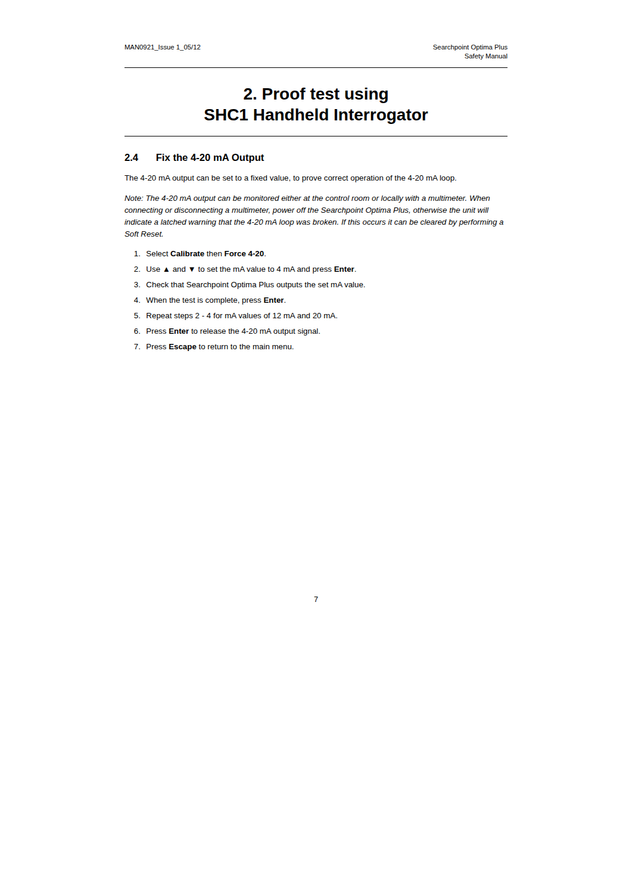MAN0921_Issue 1_05/12
Searchpoint Optima Plus
Safety Manual
2. Proof test using
SHC1 Handheld Interrogator
2.4 Fix the 4-20 mA Output
The 4-20 mA output can be set to a fixed value, to prove correct operation of the 4-20 mA loop.
Note: The 4-20 mA output can be monitored either at the control room or locally with a multimeter. When connecting or disconnecting a multimeter, power off the Searchpoint Optima Plus, otherwise the unit will indicate a latched warning that the 4-20 mA loop was broken. If this occurs it can be cleared by performing a Soft Reset.
Select Calibrate then Force 4-20.
Use ▲ and ▼ to set the mA value to 4 mA and press Enter.
Check that Searchpoint Optima Plus outputs the set mA value.
When the test is complete, press Enter.
Repeat steps 2 - 4 for mA values of 12 mA and 20 mA.
Press Enter to release the 4-20 mA output signal.
Press Escape to return to the main menu.
7